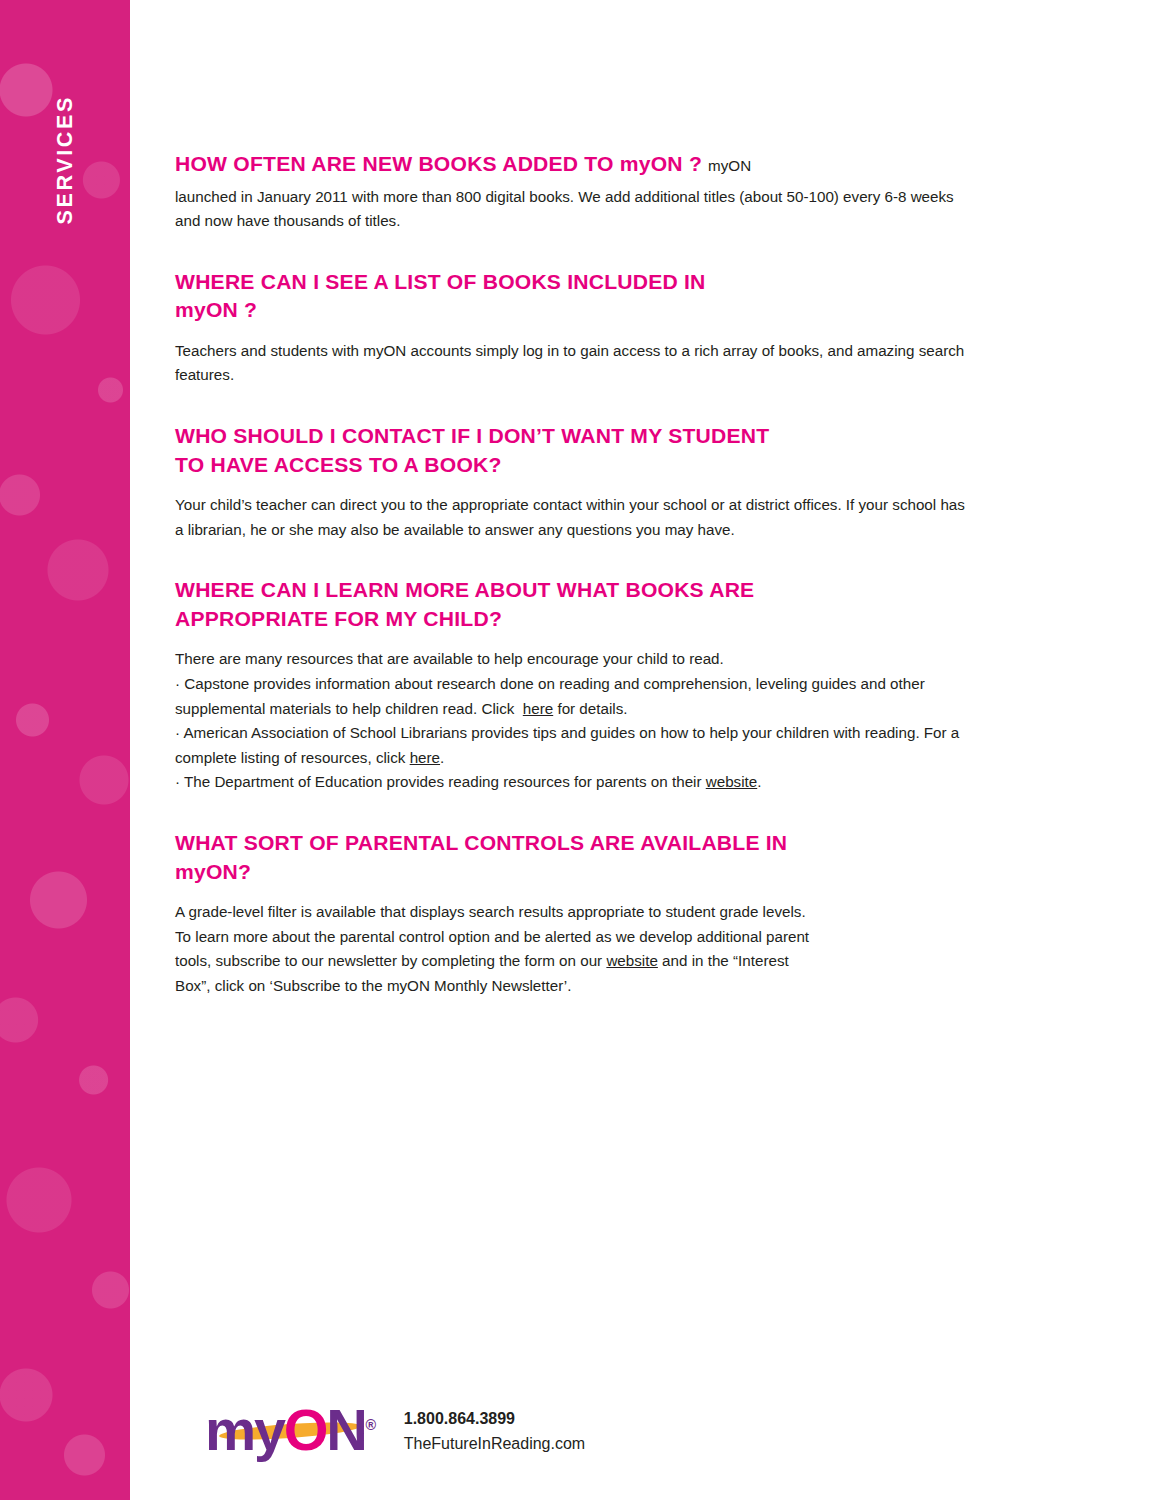SERVICES
HOW OFTEN ARE NEW BOOKS ADDED TO myON ? myON
launched in January 2011 with more than 800 digital books. We add additional titles (about 50-100) every 6-8 weeks and now have thousands of titles.
WHERE CAN I SEE A LIST OF BOOKS INCLUDED IN
myON ?
Teachers and students with myON accounts simply log in to gain access to a rich array of books, and amazing search features.
WHO SHOULD I CONTACT IF I DON’T WANT MY STUDENT
TO HAVE ACCESS TO A BOOK?
Your child’s teacher can direct you to the appropriate contact within your school or at district offices. If your school has a librarian, he or she may also be available to answer any questions you may have.
WHERE CAN I LEARN MORE ABOUT WHAT BOOKS ARE
APPROPRIATE FOR MY CHILD?
There are many resources that are available to help encourage your child to read.
· Capstone provides information about research done on reading and comprehension, leveling guides and other supplemental materials to help children read. Click here for details.
· American Association of School Librarians provides tips and guides on how to help your children with reading. For a complete listing of resources, click here.
· The Department of Education provides reading resources for parents on their website.
WHAT SORT OF PARENTAL CONTROLS ARE AVAILABLE IN
myON?
A grade-level filter is available that displays search results appropriate to student grade levels. To learn more about the parental control option and be alerted as we develop additional parent tools, subscribe to our newsletter by completing the form on our website and in the “Interest Box”, click on ‘Subscribe to the myON Monthly Newsletter’.
my ON®
1.800.864.3899
TheFutureInReading.com